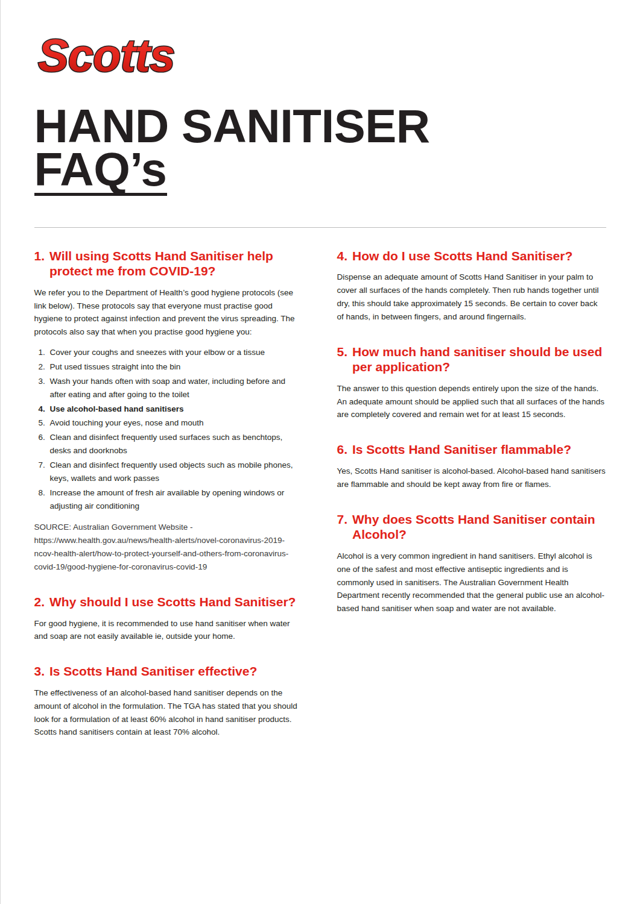Scotts
Hand Sanitiser
FAQ’s
1. Will using Scotts Hand Sanitiser help protect me from COVID-19?
We refer you to the Department of Health’s good hygiene protocols (see link below). These protocols say that everyone must practise good hygiene to protect against infection and prevent the virus spreading. The protocols also say that when you practise good hygiene you:
Cover your coughs and sneezes with your elbow or a tissue
Put used tissues straight into the bin
Wash your hands often with soap and water, including before and after eating and after going to the toilet
Use alcohol-based hand sanitisers
Avoid touching your eyes, nose and mouth
Clean and disinfect frequently used surfaces such as benchtops, desks and doorknobs
Clean and disinfect frequently used objects such as mobile phones, keys, wallets and work passes
Increase the amount of fresh air available by opening windows or adjusting air conditioning
SOURCE: Australian Government Website - https://www.health.gov.au/news/health-alerts/novel-coronavirus-2019-ncov-health-alert/how-to-protect-yourself-and-others-from-coronavirus-covid-19/good-hygiene-for-coronavirus-covid-19
2. Why should I use Scotts Hand Sanitiser?
For good hygiene, it is recommended to use hand sanitiser when water and soap are not easily available ie, outside your home.
3. Is Scotts Hand Sanitiser effective?
The effectiveness of an alcohol-based hand sanitiser depends on the amount of alcohol in the formulation. The TGA has stated that you should look for a formulation of at least 60% alcohol in hand sanitiser products. Scotts hand sanitisers contain at least 70% alcohol.
4. How do I use Scotts Hand Sanitiser?
Dispense an adequate amount of Scotts Hand Sanitiser in your palm to cover all surfaces of the hands completely. Then rub hands together until dry, this should take approximately 15 seconds. Be certain to cover back of hands, in between fingers, and around fingernails.
5. How much hand sanitiser should be used per application?
The answer to this question depends entirely upon the size of the hands. An adequate amount should be applied such that all surfaces of the hands are completely covered and remain wet for at least 15 seconds.
6. Is Scotts Hand Sanitiser flammable?
Yes, Scotts Hand sanitiser is alcohol-based. Alcohol-based hand sanitisers are flammable and should be kept away from fire or flames.
7. Why does Scotts Hand Sanitiser contain Alcohol?
Alcohol is a very common ingredient in hand sanitisers. Ethyl alcohol is one of the safest and most effective antiseptic ingredients and is commonly used in sanitisers. The Australian Government Health Department recently recommended that the general public use an alcohol-based hand sanitiser when soap and water are not available.